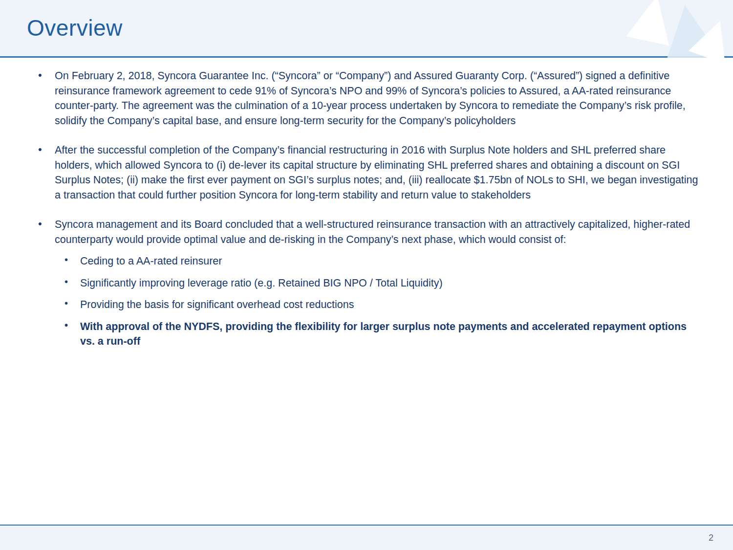Overview
On February 2, 2018, Syncora Guarantee Inc. (“Syncora” or “Company”) and Assured Guaranty Corp. (“Assured”) signed a definitive reinsurance framework agreement to cede 91% of Syncora’s NPO and 99% of Syncora’s policies to Assured, a AA-rated reinsurance counter-party. The agreement was the culmination of a 10-year process undertaken by Syncora to remediate the Company’s risk profile, solidify the Company’s capital base, and ensure long-term security for the Company’s policyholders
After the successful completion of the Company’s financial restructuring in 2016 with Surplus Note holders and SHL preferred share holders, which allowed Syncora to (i) de-lever its capital structure by eliminating SHL preferred shares and obtaining a discount on SGI Surplus Notes; (ii) make the first ever payment on SGI’s surplus notes; and, (iii) reallocate $1.75bn of NOLs to SHI, we began investigating a transaction that could further position Syncora for long-term stability and return value to stakeholders
Syncora management and its Board concluded that a well-structured reinsurance transaction with an attractively capitalized, higher-rated counterparty would provide optimal value and de-risking in the Company’s next phase, which would consist of:
Ceding to a AA-rated reinsurer
Significantly improving leverage ratio (e.g. Retained BIG NPO / Total Liquidity)
Providing the basis for significant overhead cost reductions
With approval of the NYDFS, providing the flexibility for larger surplus note payments and accelerated repayment options vs. a run-off
2